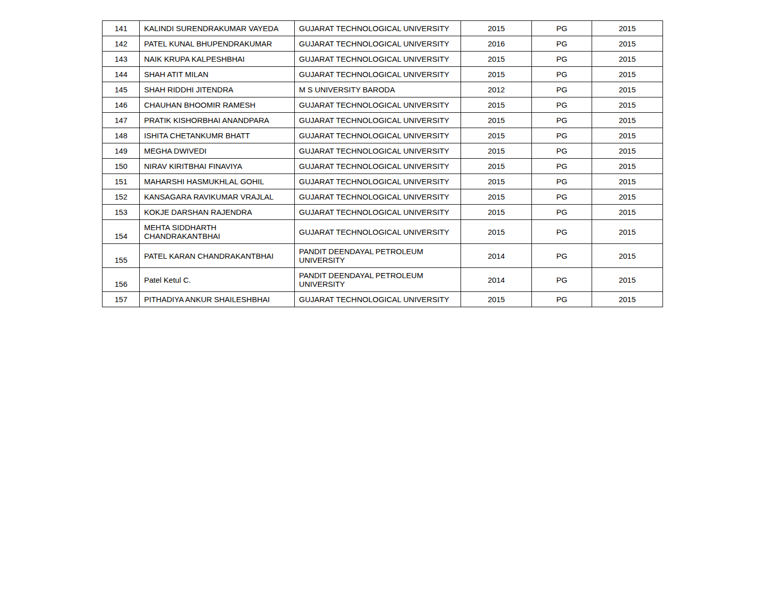| 141 | KALINDI SURENDRAKUMAR VAYEDA | GUJARAT TECHNOLOGICAL UNIVERSITY | 2015 | PG | 2015 |
| 142 | PATEL KUNAL BHUPENDRAKUMAR | GUJARAT TECHNOLOGICAL UNIVERSITY | 2016 | PG | 2015 |
| 143 | NAIK KRUPA KALPESHBHAI | GUJARAT TECHNOLOGICAL UNIVERSITY | 2015 | PG | 2015 |
| 144 | SHAH ATIT MILAN | GUJARAT TECHNOLOGICAL UNIVERSITY | 2015 | PG | 2015 |
| 145 | SHAH RIDDHI JITENDRA | M S UNIVERSITY BARODA | 2012 | PG | 2015 |
| 146 | CHAUHAN BHOOMIR RAMESH | GUJARAT TECHNOLOGICAL UNIVERSITY | 2015 | PG | 2015 |
| 147 | PRATIK KISHORBHAI ANANDPARA | GUJARAT TECHNOLOGICAL UNIVERSITY | 2015 | PG | 2015 |
| 148 | ISHITA CHETANKUMR BHATT | GUJARAT TECHNOLOGICAL UNIVERSITY | 2015 | PG | 2015 |
| 149 | MEGHA DWIVEDI | GUJARAT TECHNOLOGICAL UNIVERSITY | 2015 | PG | 2015 |
| 150 | NIRAV KIRITBHAI FINAVIYA | GUJARAT TECHNOLOGICAL UNIVERSITY | 2015 | PG | 2015 |
| 151 | MAHARSHI HASMUKHLAL GOHIL | GUJARAT TECHNOLOGICAL UNIVERSITY | 2015 | PG | 2015 |
| 152 | KANSAGARA RAVIKUMAR VRAJLAL | GUJARAT TECHNOLOGICAL UNIVERSITY | 2015 | PG | 2015 |
| 153 | KOKJE DARSHAN RAJENDRA | GUJARAT TECHNOLOGICAL UNIVERSITY | 2015 | PG | 2015 |
| 154 | MEHTA SIDDHARTH CHANDRAKANTBHAI | GUJARAT TECHNOLOGICAL UNIVERSITY | 2015 | PG | 2015 |
| 155 | PATEL KARAN CHANDRAKANTBHAI | PANDIT DEENDAYAL PETROLEUM UNIVERSITY | 2014 | PG | 2015 |
| 156 | Patel Ketul C. | PANDIT DEENDAYAL PETROLEUM UNIVERSITY | 2014 | PG | 2015 |
| 157 | PITHADIYA ANKUR SHAILESHBHAI | GUJARAT TECHNOLOGICAL UNIVERSITY | 2015 | PG | 2015 |